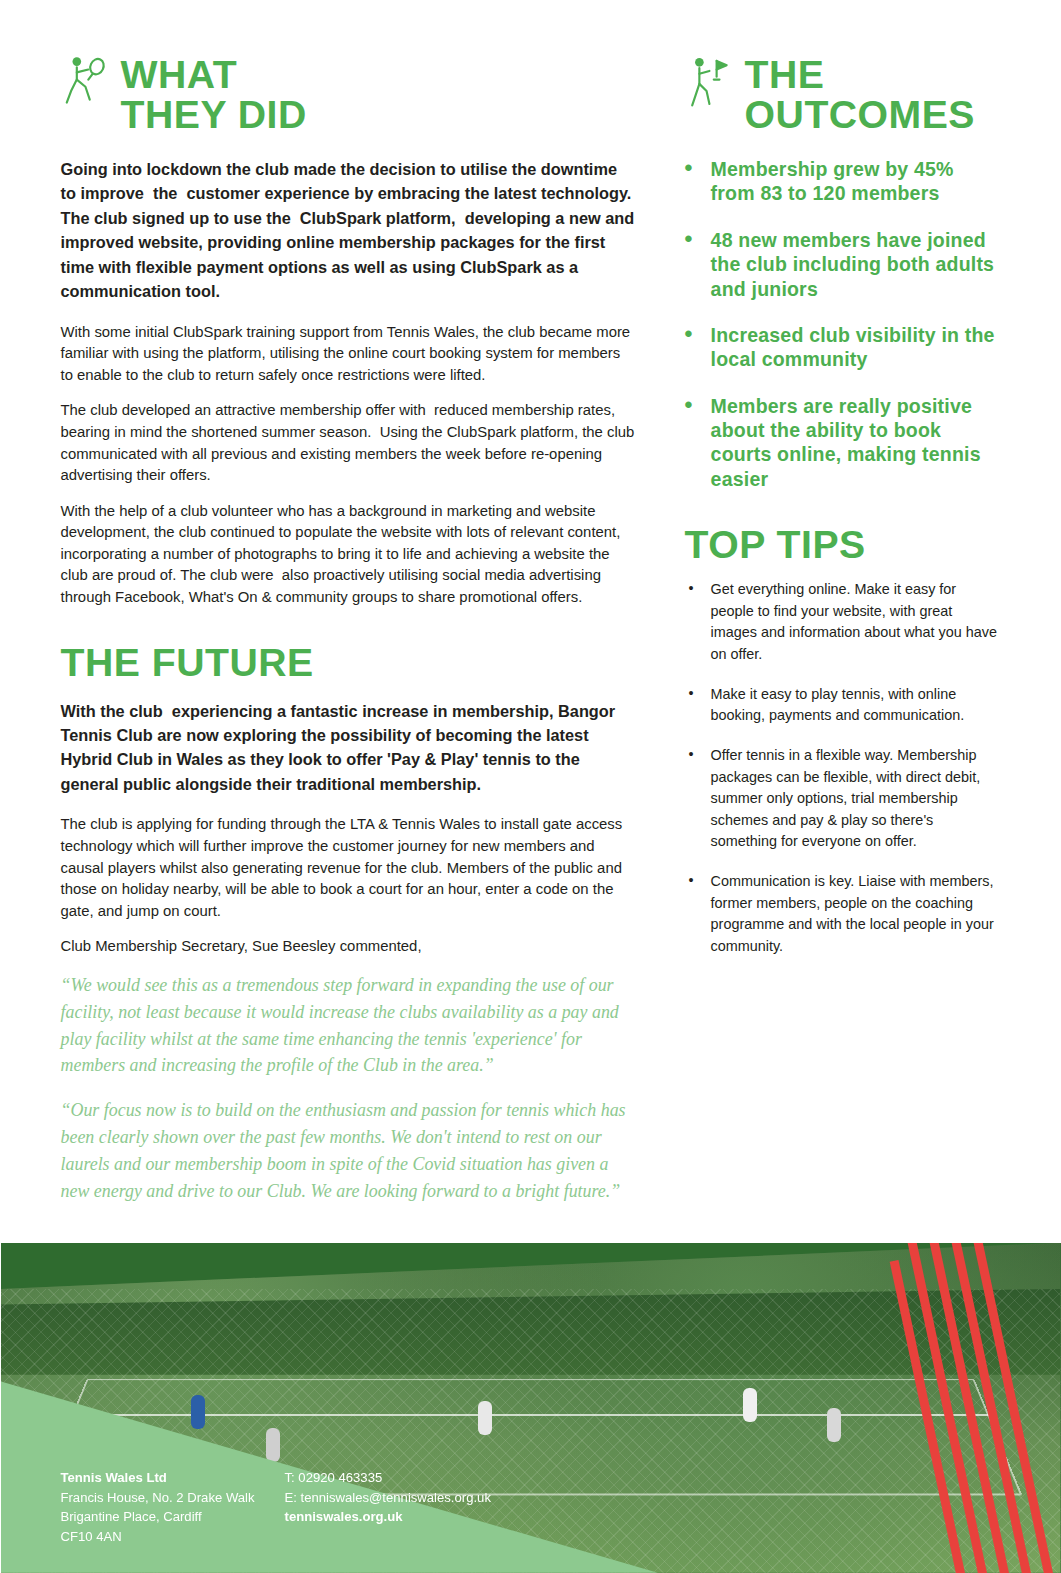What
They Did
Going into lockdown the club made the decision to utilise the downtime to improve the customer experience by embracing the latest technology. The club signed up to use the ClubSpark platform, developing a new and improved website, providing online membership packages for the first time with flexible payment options as well as using ClubSpark as a communication tool.
With some initial ClubSpark training support from Tennis Wales, the club became more familiar with using the platform, utilising the online court booking system for members to enable to the club to return safely once restrictions were lifted.
The club developed an attractive membership offer with reduced membership rates, bearing in mind the shortened summer season. Using the ClubSpark platform, the club communicated with all previous and existing members the week before re-opening advertising their offers.
With the help of a club volunteer who has a background in marketing and website development, the club continued to populate the website with lots of relevant content, incorporating a number of photographs to bring it to life and achieving a website the club are proud of. The club were also proactively utilising social media advertising through Facebook, What's On & community groups to share promotional offers.
The Future
With the club experiencing a fantastic increase in membership, Bangor Tennis Club are now exploring the possibility of becoming the latest Hybrid Club in Wales as they look to offer 'Pay & Play' tennis to the general public alongside their traditional membership.
The club is applying for funding through the LTA & Tennis Wales to install gate access technology which will further improve the customer journey for new members and causal players whilst also generating revenue for the club. Members of the public and those on holiday nearby, will be able to book a court for an hour, enter a code on the gate, and jump on court.
Club Membership Secretary, Sue Beesley commented,
“We would see this as a tremendous step forward in expanding the use of our facility, not least because it would increase the clubs availability as a pay and play facility whilst at the same time enhancing the tennis 'experience' for members and increasing the profile of the Club in the area.”
“Our focus now is to build on the enthusiasm and passion for tennis which has been clearly shown over the past few months. We don't intend to rest on our laurels and our membership boom in spite of the Covid situation has given a new energy and drive to our Club. We are looking forward to a bright future.”
The
Outcomes
Membership grew by 45% from 83 to 120 members
48 new members have joined the club including both adults and juniors
Increased club visibility in the local community
Members are really positive about the ability to book courts online, making tennis easier
Top Tips
Get everything online. Make it easy for people to find your website, with great images and information about what you have on offer.
Make it easy to play tennis, with online booking, payments and communication.
Offer tennis in a flexible way. Membership packages can be flexible, with direct debit, summer only options, trial membership schemes and pay & play so there's something for everyone on offer.
Communication is key. Liaise with members, former members, people on the coaching programme and with the local people in your community.
Tennis Wales Ltd
Francis House, No. 2 Drake Walk
Brigantine Place, Cardiff
CF10 4AN
T: 02920 463335
E: tenniswales@tenniswales.org.uk
tenniswales.org.uk